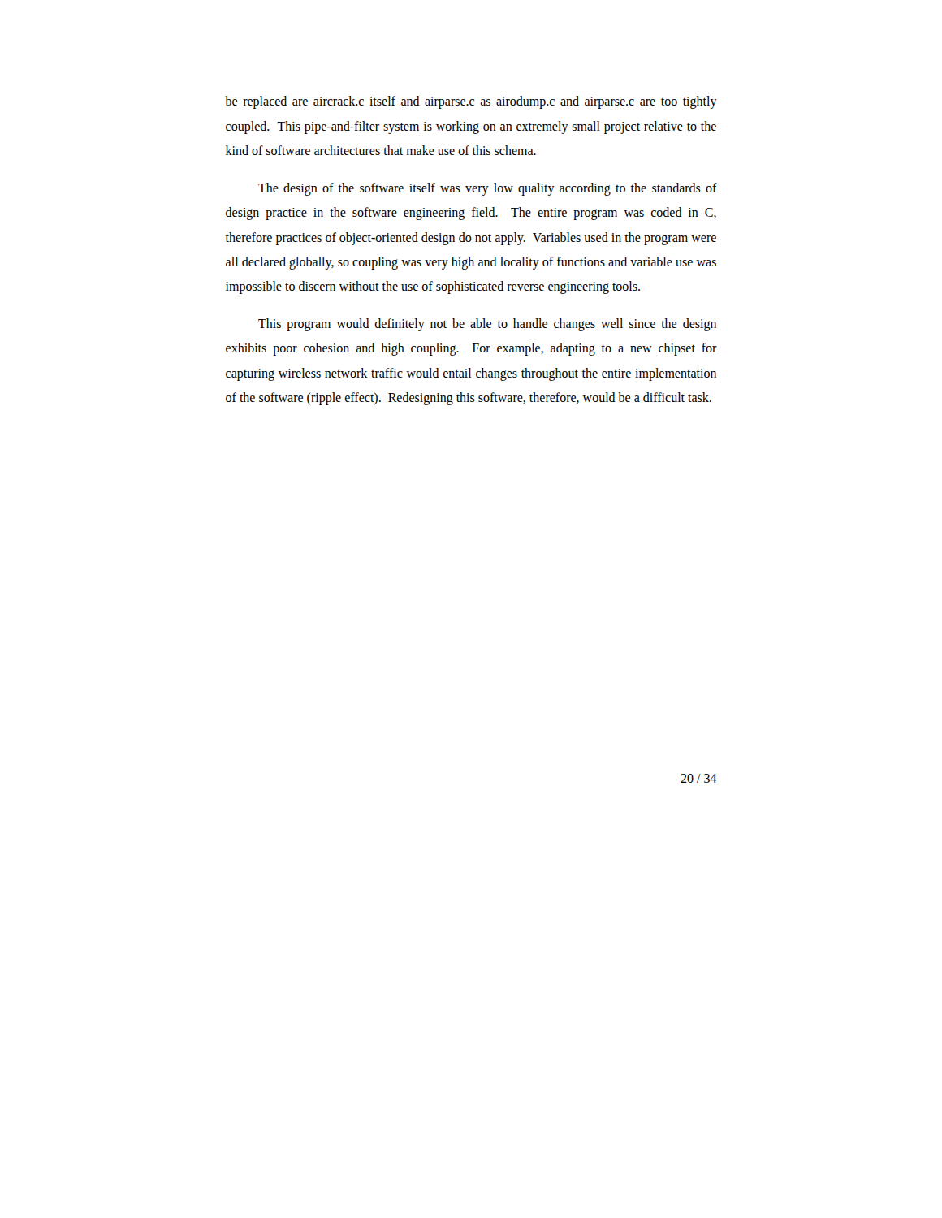be replaced are aircrack.c itself and airparse.c as airodump.c and airparse.c are too tightly coupled. This pipe-and-filter system is working on an extremely small project relative to the kind of software architectures that make use of this schema.
The design of the software itself was very low quality according to the standards of design practice in the software engineering field. The entire program was coded in C, therefore practices of object-oriented design do not apply. Variables used in the program were all declared globally, so coupling was very high and locality of functions and variable use was impossible to discern without the use of sophisticated reverse engineering tools.
This program would definitely not be able to handle changes well since the design exhibits poor cohesion and high coupling. For example, adapting to a new chipset for capturing wireless network traffic would entail changes throughout the entire implementation of the software (ripple effect). Redesigning this software, therefore, would be a difficult task.
20 / 34